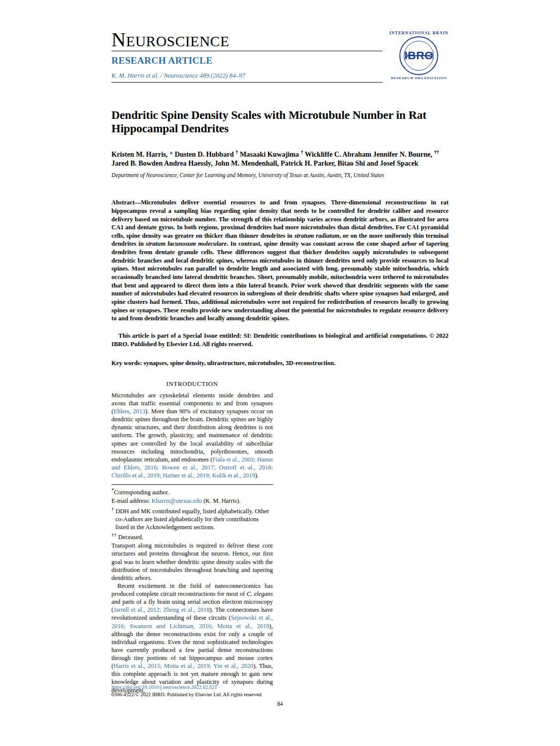NEUROSCIENCE
RESEARCH ARTICLE
K. M. Harris et al. / Neuroscience 489 (2022) 84–97
INTERNATIONAL BRAIN
IBRO
RESEARCH ORGANIZATION
Dendritic Spine Density Scales with Microtubule Number in Rat
Hippocampal Dendrites
Kristen M. Harris, * Dusten D. Hubbard † Masaaki Kuwajima † Wickliffe C. Abraham Jennifer N. Bourne, †† Jared B. Bowden Andrea Haessly, John M. Mendenhall, Patrick H. Parker, Bitao Shi and Josef Spacek
Department of Neuroscience, Center for Learning and Memory, University of Texas at Austin, Austin, TX, United States
Abstract—Microtubules deliver essential resources to and from synapses. Three-dimensional reconstructions in rat hippocampus reveal a sampling bias regarding spine density that needs to be controlled for dendrite caliber and resource delivery based on microtubule number. The strength of this relationship varies across dendritic arbors, as illustrated for area CA1 and dentate gyrus. In both regions, proximal dendrites had more microtubules than distal dendrites. For CA1 pyramidal cells, spine density was greater on thicker than thinner dendrites in stratum radiatum, or on the more uniformly thin terminal dendrites in stratum lacunosum moleculare. In contrast, spine density was constant across the cone shaped arbor of tapering dendrites from dentate granule cells. These differences suggest that thicker dendrites supply microtubules to subsequent dendritic branches and local dendritic spines, whereas microtubules in thinner dendrites need only provide resources to local spines. Most microtubules ran parallel to dendrite length and associated with long, presumably stable mitochondria, which occasionally branched into lateral dendritic branches. Short, presumably mobile, mitochondria were tethered to microtubules that bent and appeared to direct them into a thin lateral branch. Prior work showed that dendritic segments with the same number of microtubules had elevated resources in subregions of their dendritic shafts where spine synapses had enlarged, and spine clusters had formed. Thus, additional microtubules were not required for redistribution of resources locally to growing spines or synapses. These results provide new understanding about the potential for microtubules to regulate resource delivery to and from dendritic branches and locally among dendritic spines.
This article is part of a Special Issue entitled: SI: Dendritic contributions to biological and artificial computations. © 2022 IBRO. Published by Elsevier Ltd. All rights reserved.
Key words: synapses, spine density, ultrastructure, microtubules, 3D-reconstruction.
INTRODUCTION
Microtubules are cytoskeletal elements inside dendrites and axons that traffic essential components to and from synapses (Ehlers, 2013). More than 90% of excitatory synapses occur on dendritic spines throughout the brain. Dendritic spines are highly dynamic structures, and their distribution along dendrites is not uniform. The growth, plasticity, and maintenance of dendritic spines are controlled by the local availability of subcellular resources including mitochondria, polyribosomes, smooth endoplasmic reticulum, and endosomes (Fiala et al., 2003; Hanus and Ehlers, 2016; Bowen et al., 2017; Ostroff et al., 2018; Chirillo et al., 2019; Hafner et al., 2019; Kulik et al., 2019).
*Corresponding author.
E-mail address: Kharris@utexas.edu (K. M. Harris).
† DDH and MK contributed equally, listed alphabetically. Other co-Authors are listed alphabetically for their contributions listed in the Acknowledgement sections.
†† Deceased.
Transport along microtubules is required to deliver these core structures and proteins throughout the neuron. Hence, our first goal was to learn whether dendritic spine density scales with the distribution of microtubules throughout branching and tapering dendritic arbors.
Recent excitement in the field of nanoconnectomics has produced complete circuit reconstructions for most of C. elegans and parts of a fly brain using serial section electron microscopy (Jarrell et al., 2012; Zheng et al., 2018). The connectomes have revolutionized understanding of these circuits (Sejnowski et al., 2016; Swanson and Lichtman, 2016; Motta et al., 2019), although the dense reconstructions exist for only a couple of individual organisms. Even the most sophisticated technologies have currently produced a few partial dense reconstructions through tiny portions of rat hippocampus and mouse cortex (Harris et al., 2015; Motta et al., 2019; Yin et al., 2020). Thus, this complete approach is not yet mature enough to gain new knowledge about variation and plasticity of synapses during development,
https://doi.org/10.1016/j.neuroscience.2022.02.021
0306-4522/© 2022 IBRO. Published by Elsevier Ltd. All rights reserved.
84